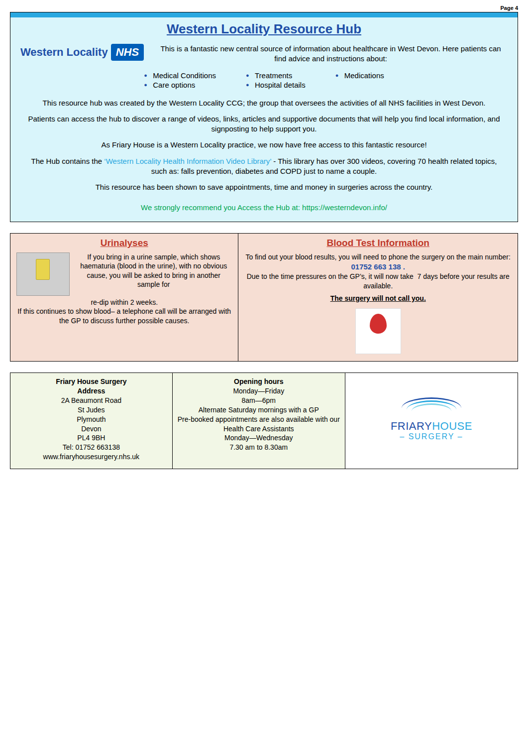Page 4
Western Locality Resource Hub
Western Locality NHS
This is a fantastic new central source of information about healthcare in West Devon. Here patients can find advice and instructions about:
Medical Conditions
Care options
Treatments
Hospital details
Medications
This resource hub was created by the Western Locality CCG; the group that oversees the activities of all NHS facilities in West Devon.
Patients can access the hub to discover a range of videos, links, articles and supportive documents that will help you find local information, and signposting to help support you.
As Friary House is a Western Locality practice, we now have free access to this fantastic resource!
The Hub contains the ‘Western Locality Health Information Video Library’ - This library has over 300 videos, covering 70 health related topics, such as: falls prevention, diabetes and COPD just to name a couple.
This resource has been shown to save appointments, time and money in surgeries across the country.
We strongly recommend you Access the Hub at: https://westerndevon.info/
Urinalyses
If you bring in a urine sample, which shows haematuria (blood in the urine), with no obvious cause, you will be asked to bring in another sample for
re-dip within 2 weeks.
If this continues to show blood– a telephone call will be arranged with the GP to discuss further possible causes.
Blood Test Information
To find out your blood results, you will need to phone the surgery on the main number:
01752 663 138 .
Due to the time pressures on the GP’s, it will now take 7 days before your results are available. The surgery will not call you.
Friary House Surgery Address 2A Beaumont Road
St Judes
Plymouth
Devon
PL4 9BH
Tel: 01752 663138
www.friaryhousesurgery.nhs.uk
Opening hours Monday—Friday
8am—6pm
Alternate Saturday mornings with a GP
Pre-booked appointments are also available with our Health Care Assistants
Monday—Wednesday
7.30 am to 8.30am
FRIARYHOUSE
– SURGERY –